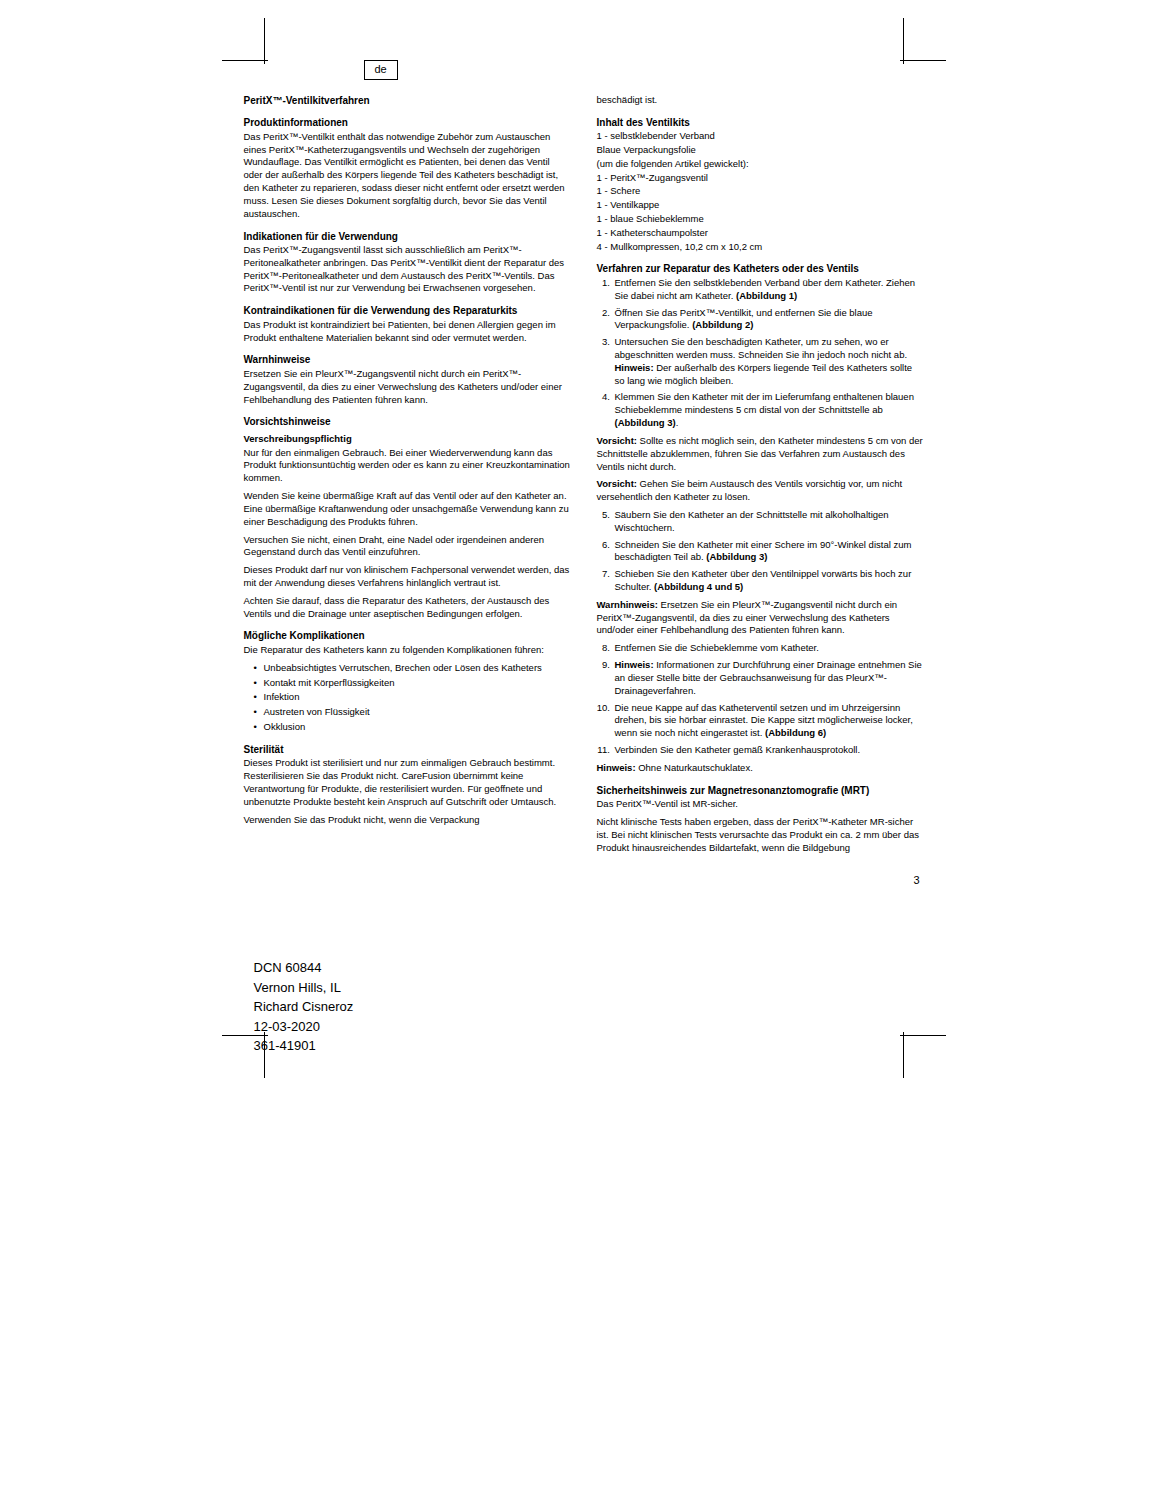de
PeritX™-Ventilkitverfahren
Produktinformationen
Das PeritX™-Ventilkit enthält das notwendige Zubehör zum Austauschen eines PeritX™-Katheterzugangsventils und Wechseln der zugehörigen Wundauflage. Das Ventilkit ermöglicht es Patienten, bei denen das Ventil oder der außerhalb des Körpers liegende Teil des Katheters beschädigt ist, den Katheter zu reparieren, sodass dieser nicht entfernt oder ersetzt werden muss. Lesen Sie dieses Dokument sorgfältig durch, bevor Sie das Ventil austauschen.
Indikationen für die Verwendung
Das PeritX™-Zugangsventil lässt sich ausschließlich am PeritX™-Peritonealkatheter anbringen. Das PeritX™-Ventilkit dient der Reparatur des PeritX™-Peritonealkatheter und dem Austausch des PeritX™-Ventils. Das PeritX™-Ventil ist nur zur Verwendung bei Erwachsenen vorgesehen.
Kontraindikationen für die Verwendung des Reparaturkits
Das Produkt ist kontraindiziert bei Patienten, bei denen Allergien gegen im Produkt enthaltene Materialien bekannt sind oder vermutet werden.
Warnhinweise
Ersetzen Sie ein PleurX™-Zugangsventil nicht durch ein PeritX™-Zugangsventil, da dies zu einer Verwechslung des Katheters und/oder einer Fehlbehandlung des Patienten führen kann.
Vorsichtshinweise
Verschreibungspflichtig
Nur für den einmaligen Gebrauch. Bei einer Wiederverwendung kann das Produkt funktionsuntüchtig werden oder es kann zu einer Kreuzkontamination kommen.
Wenden Sie keine übermäßige Kraft auf das Ventil oder auf den Katheter an. Eine übermäßige Kraftanwendung oder unsachgemäße Verwendung kann zu einer Beschädigung des Produkts führen.
Versuchen Sie nicht, einen Draht, eine Nadel oder irgendeinen anderen Gegenstand durch das Ventil einzuführen.
Dieses Produkt darf nur von klinischem Fachpersonal verwendet werden, das mit der Anwendung dieses Verfahrens hinlänglich vertraut ist.
Achten Sie darauf, dass die Reparatur des Katheters, der Austausch des Ventils und die Drainage unter aseptischen Bedingungen erfolgen.
Mögliche Komplikationen
Die Reparatur des Katheters kann zu folgenden Komplikationen führen:
Unbeabsichtigtes Verrutschen, Brechen oder Lösen des Katheters
Kontakt mit Körperflüssigkeiten
Infektion
Austreten von Flüssigkeit
Okklusion
Sterilität
Dieses Produkt ist sterilisiert und nur zum einmaligen Gebrauch bestimmt. Resterilisieren Sie das Produkt nicht. CareFusion übernimmt keine Verantwortung für Produkte, die resterilisiert wurden. Für geöffnete und unbenutzte Produkte besteht kein Anspruch auf Gutschrift oder Umtausch.
Verwenden Sie das Produkt nicht, wenn die Verpackung
beschädigt ist.
Inhalt des Ventilkits
1 - selbstklebender Verband
Blaue Verpackungsfolie
(um die folgenden Artikel gewickelt):
1 - PeritX™-Zugangsventil
1 - Schere
1 - Ventilkappe
1 - blaue Schiebeklemme
1 - Katheterschaumpolster
4 - Mullkompressen, 10,2 cm x 10,2 cm
Verfahren zur Reparatur des Katheters oder des Ventils
Entfernen Sie den selbstklebenden Verband über dem Katheter. Ziehen Sie dabei nicht am Katheter. (Abbildung 1)
Öffnen Sie das PeritX™-Ventilkit, und entfernen Sie die blaue Verpackungsfolie. (Abbildung 2)
Untersuchen Sie den beschädigten Katheter, um zu sehen, wo er abgeschnitten werden muss. Schneiden Sie ihn jedoch noch nicht ab. Hinweis: Der außerhalb des Körpers liegende Teil des Katheters sollte so lang wie möglich bleiben.
Klemmen Sie den Katheter mit der im Lieferumfang enthaltenen blauen Schiebeklemme mindestens 5 cm distal von der Schnittstelle ab (Abbildung 3).
Vorsicht: Sollte es nicht möglich sein, den Katheter mindestens 5 cm von der Schnittstelle abzuklemmen, führen Sie das Verfahren zum Austausch des Ventils nicht durch.
Vorsicht: Gehen Sie beim Austausch des Ventils vorsichtig vor, um nicht versehentlich den Katheter zu lösen.
Säubern Sie den Katheter an der Schnittstelle mit alkoholhaltigen Wischtüchern.
Schneiden Sie den Katheter mit einer Schere im 90°-Winkel distal zum beschädigten Teil ab. (Abbildung 3)
Schieben Sie den Katheter über den Ventilnippel vorwärts bis hoch zur Schulter. (Abbildung 4 und 5)
Warnhinweis: Ersetzen Sie ein PleurX™-Zugangsventil nicht durch ein PeritX™-Zugangsventil, da dies zu einer Verwechslung des Katheters und/oder einer Fehlbehandlung des Patienten führen kann.
Entfernen Sie die Schiebeklemme vom Katheter.
Hinweis: Informationen zur Durchführung einer Drainage entnehmen Sie an dieser Stelle bitte der Gebrauchsanweisung für das PleurX™-Drainageverfahren.
Die neue Kappe auf das Katheterventil setzen und im Uhrzeigersinn drehen, bis sie hörbar einrastet. Die Kappe sitzt möglicherweise locker, wenn sie noch nicht eingerastet ist. (Abbildung 6)
Verbinden Sie den Katheter gemäß Krankenhausprotokoll.
Hinweis: Ohne Naturkautschuklatex.
Sicherheitshinweis zur Magnetresonanztomografie (MRT)
Das PeritX™-Ventil ist MR-sicher.
Nicht klinische Tests haben ergeben, dass der PeritX™-Katheter MR-sicher ist. Bei nicht klinischen Tests verursachte das Produkt ein ca. 2 mm über das Produkt hinausreichendes Bildartefakt, wenn die Bildgebung
3
DCN 60844
Vernon Hills, IL
Richard Cisneroz
12-03-2020
361-41901